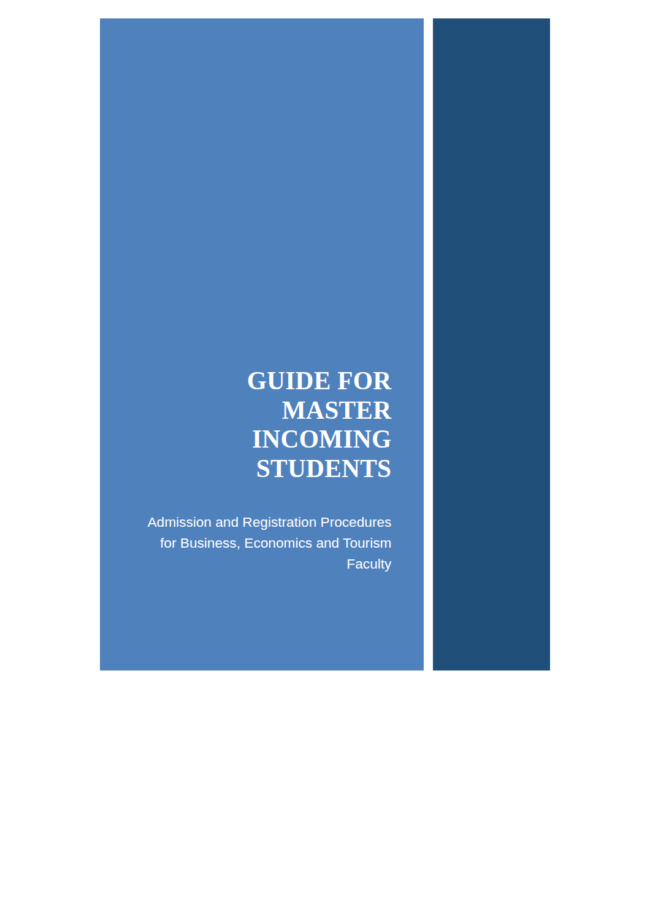GUIDE FOR MASTER
INCOMING STUDENTS
Admission and Registration Procedures for Business, Economics and Tourism Faculty